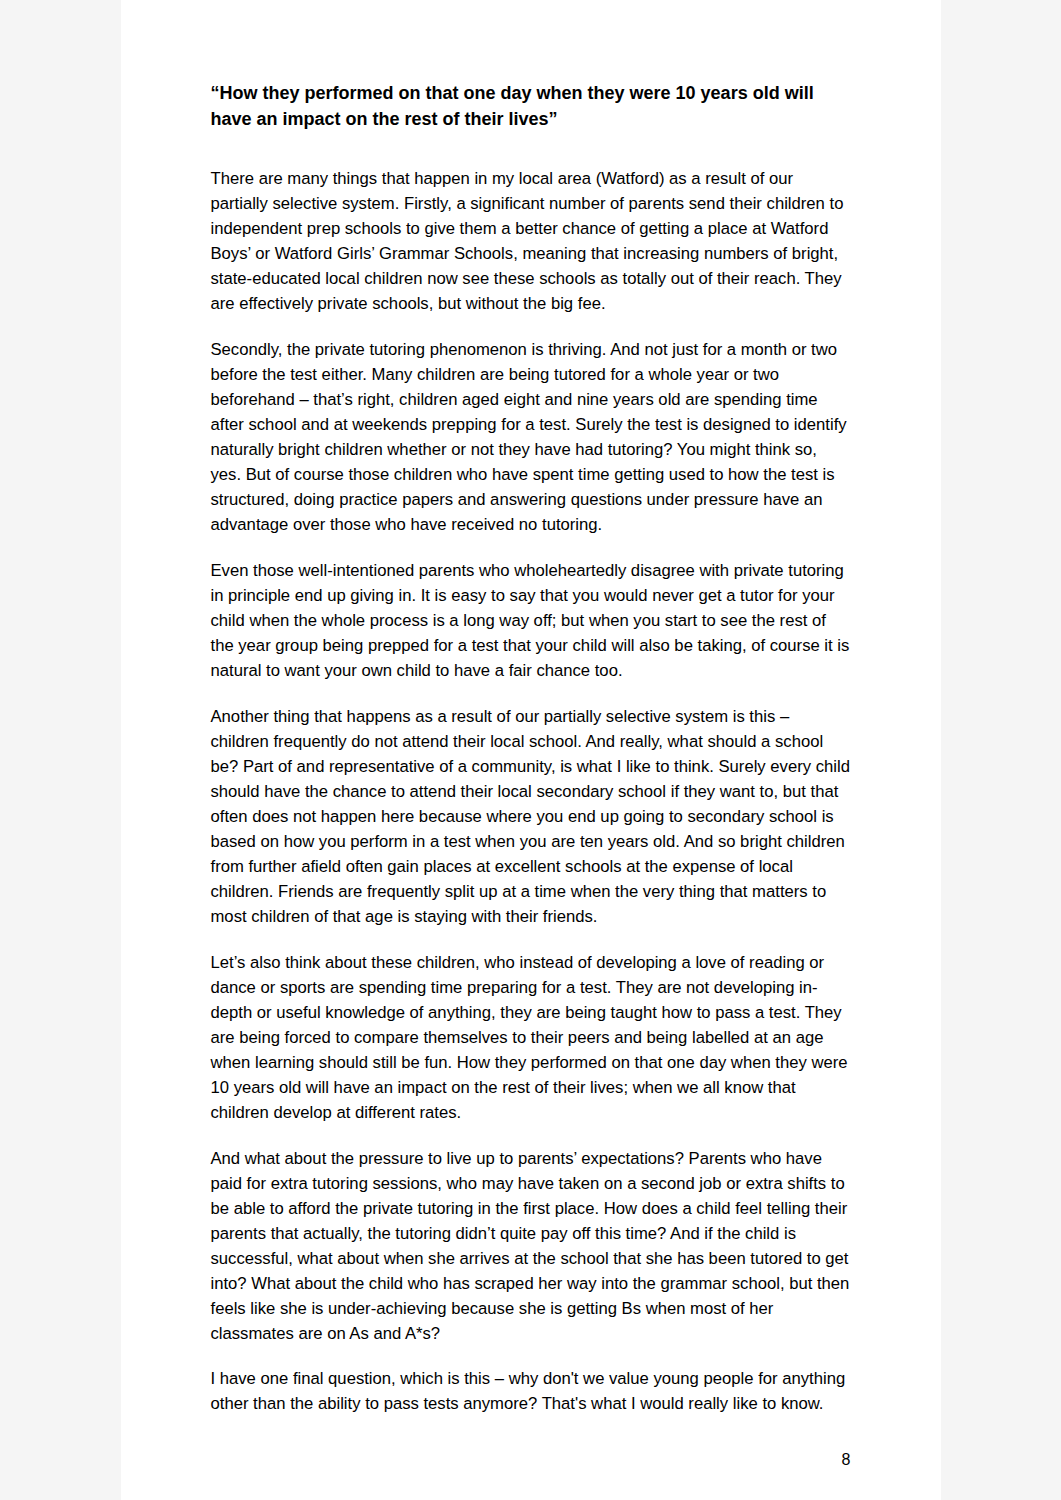“How they performed on that one day when they were 10 years old will have an impact on the rest of their lives”
There are many things that happen in my local area (Watford) as a result of our partially selective system. Firstly, a significant number of parents send their children to independent prep schools to give them a better chance of getting a place at Watford Boys’ or Watford Girls’ Grammar Schools, meaning that increasing numbers of bright, state-educated local children now see these schools as totally out of their reach. They are effectively private schools, but without the big fee.
Secondly, the private tutoring phenomenon is thriving. And not just for a month or two before the test either. Many children are being tutored for a whole year or two beforehand – that’s right, children aged eight and nine years old are spending time after school and at weekends prepping for a test. Surely the test is designed to identify naturally bright children whether or not they have had tutoring? You might think so, yes. But of course those children who have spent time getting used to how the test is structured, doing practice papers and answering questions under pressure have an advantage over those who have received no tutoring.
Even those well-intentioned parents who wholeheartedly disagree with private tutoring in principle end up giving in. It is easy to say that you would never get a tutor for your child when the whole process is a long way off; but when you start to see the rest of the year group being prepped for a test that your child will also be taking, of course it is natural to want your own child to have a fair chance too.
Another thing that happens as a result of our partially selective system is this – children frequently do not attend their local school. And really, what should a school be? Part of and representative of a community, is what I like to think. Surely every child should have the chance to attend their local secondary school if they want to, but that often does not happen here because where you end up going to secondary school is based on how you perform in a test when you are ten years old. And so bright children from further afield often gain places at excellent schools at the expense of local children. Friends are frequently split up at a time when the very thing that matters to most children of that age is staying with their friends.
Let’s also think about these children, who instead of developing a love of reading or dance or sports are spending time preparing for a test. They are not developing in-depth or useful knowledge of anything, they are being taught how to pass a test. They are being forced to compare themselves to their peers and being labelled at an age when learning should still be fun. How they performed on that one day when they were 10 years old will have an impact on the rest of their lives; when we all know that children develop at different rates.
And what about the pressure to live up to parents’ expectations? Parents who have paid for extra tutoring sessions, who may have taken on a second job or extra shifts to be able to afford the private tutoring in the first place. How does a child feel telling their parents that actually, the tutoring didn’t quite pay off this time? And if the child is successful, what about when she arrives at the school that she has been tutored to get into? What about the child who has scraped her way into the grammar school, but then feels like she is under-achieving because she is getting Bs when most of her classmates are on As and A*s?
I have one final question, which is this – why don't we value young people for anything other than the ability to pass tests anymore? That's what I would really like to know.
8